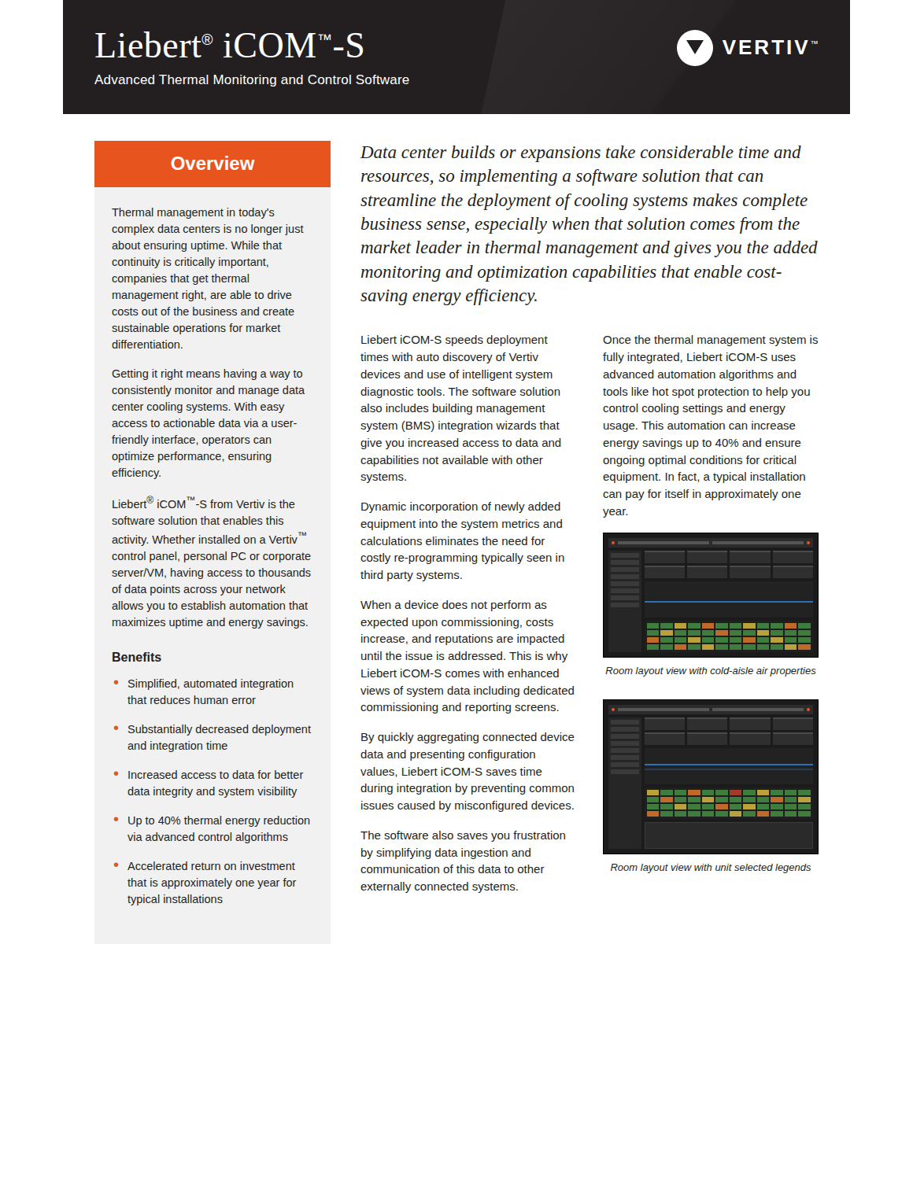Liebert® iCOM™-S
Advanced Thermal Monitoring and Control Software
VERTIV™
Overview
Thermal management in today's complex data centers is no longer just about ensuring uptime. While that continuity is critically important, companies that get thermal management right, are able to drive costs out of the business and create sustainable operations for market differentiation.
Getting it right means having a way to consistently monitor and manage data center cooling systems. With easy access to actionable data via a user-friendly interface, operators can optimize performance, ensuring efficiency.
Liebert® iCOM™-S from Vertiv is the software solution that enables this activity. Whether installed on a Vertiv™ control panel, personal PC or corporate server/VM, having access to thousands of data points across your network allows you to establish automation that maximizes uptime and energy savings.
Benefits
Simplified, automated integration that reduces human error
Substantially decreased deployment and integration time
Increased access to data for better data integrity and system visibility
Up to 40% thermal energy reduction via advanced control algorithms
Accelerated return on investment that is approximately one year for typical installations
Data center builds or expansions take considerable time and resources, so implementing a software solution that can streamline the deployment of cooling systems makes complete business sense, especially when that solution comes from the market leader in thermal management and gives you the added monitoring and optimization capabilities that enable cost-saving energy efficiency.
Liebert iCOM-S speeds deployment times with auto discovery of Vertiv devices and use of intelligent system diagnostic tools. The software solution also includes building management system (BMS) integration wizards that give you increased access to data and capabilities not available with other systems.
Dynamic incorporation of newly added equipment into the system metrics and calculations eliminates the need for costly re-programming typically seen in third party systems.
When a device does not perform as expected upon commissioning, costs increase, and reputations are impacted until the issue is addressed. This is why Liebert iCOM-S comes with enhanced views of system data including dedicated commissioning and reporting screens.
By quickly aggregating connected device data and presenting configuration values, Liebert iCOM-S saves time during integration by preventing common issues caused by misconfigured devices.
The software also saves you frustration by simplifying data ingestion and communication of this data to other externally connected systems.
Once the thermal management system is fully integrated, Liebert iCOM-S uses advanced automation algorithms and tools like hot spot protection to help you control cooling settings and energy usage. This automation can increase energy savings up to 40% and ensure ongoing optimal conditions for critical equipment. In fact, a typical installation can pay for itself in approximately one year.
Room layout view with cold-aisle air properties
Room layout view with unit selected legends